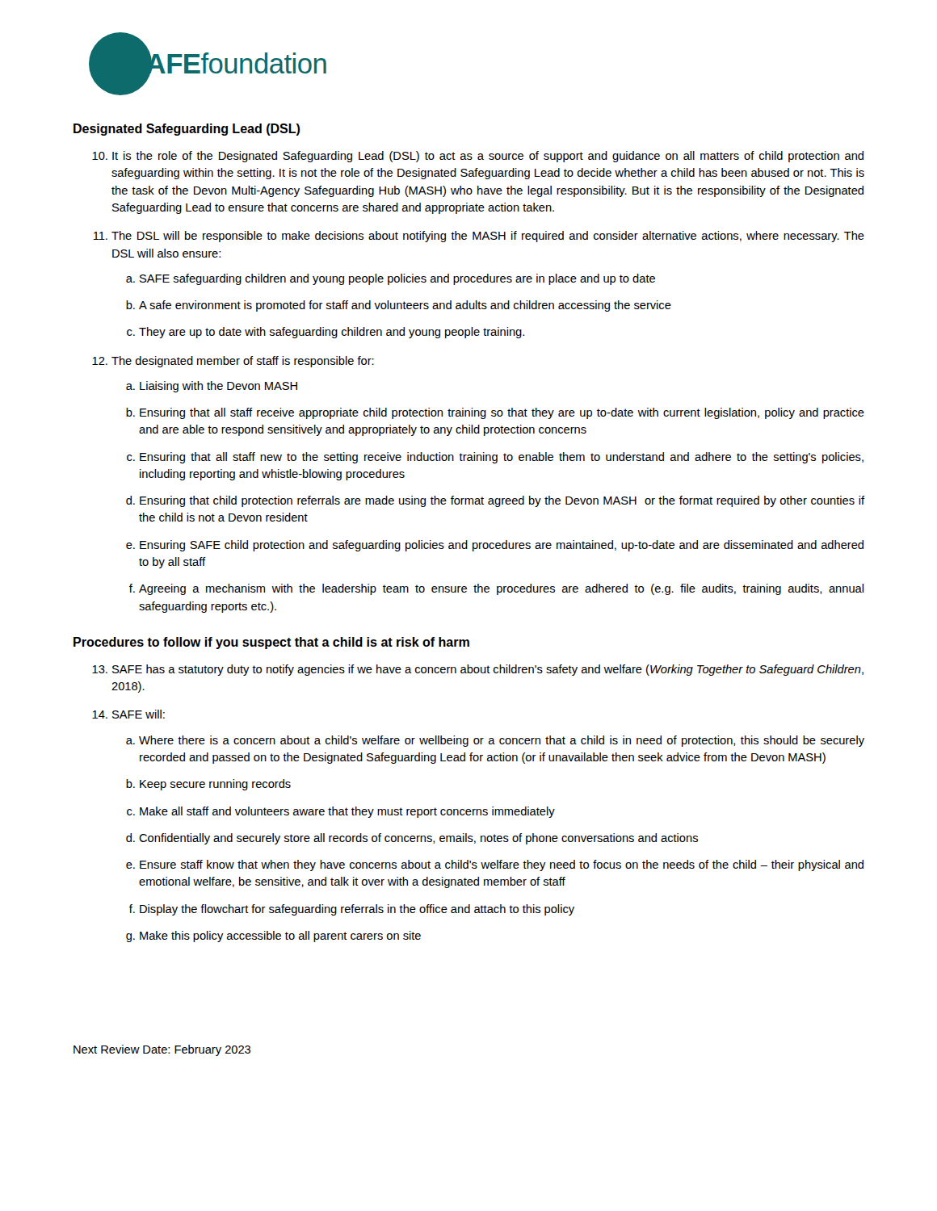SAFE foundation
Designated Safeguarding Lead (DSL)
It is the role of the Designated Safeguarding Lead (DSL) to act as a source of support and guidance on all matters of child protection and safeguarding within the setting. It is not the role of the Designated Safeguarding Lead to decide whether a child has been abused or not. This is the task of the Devon Multi-Agency Safeguarding Hub (MASH) who have the legal responsibility. But it is the responsibility of the Designated Safeguarding Lead to ensure that concerns are shared and appropriate action taken.
The DSL will be responsible to make decisions about notifying the MASH if required and consider alternative actions, where necessary. The DSL will also ensure:
SAFE safeguarding children and young people policies and procedures are in place and up to date
A safe environment is promoted for staff and volunteers and adults and children accessing the service
They are up to date with safeguarding children and young people training.
The designated member of staff is responsible for:
Liaising with the Devon MASH
Ensuring that all staff receive appropriate child protection training so that they are up to-date with current legislation, policy and practice and are able to respond sensitively and appropriately to any child protection concerns
Ensuring that all staff new to the setting receive induction training to enable them to understand and adhere to the setting's policies, including reporting and whistle-blowing procedures
Ensuring that child protection referrals are made using the format agreed by the Devon MASH or the format required by other counties if the child is not a Devon resident
Ensuring SAFE child protection and safeguarding policies and procedures are maintained, up-to-date and are disseminated and adhered to by all staff
Agreeing a mechanism with the leadership team to ensure the procedures are adhered to (e.g. file audits, training audits, annual safeguarding reports etc.).
Procedures to follow if you suspect that a child is at risk of harm
SAFE has a statutory duty to notify agencies if we have a concern about children's safety and welfare (Working Together to Safeguard Children, 2018).
SAFE will:
Where there is a concern about a child's welfare or wellbeing or a concern that a child is in need of protection, this should be securely recorded and passed on to the Designated Safeguarding Lead for action (or if unavailable then seek advice from the Devon MASH)
Keep secure running records
Make all staff and volunteers aware that they must report concerns immediately
Confidentially and securely store all records of concerns, emails, notes of phone conversations and actions
Ensure staff know that when they have concerns about a child's welfare they need to focus on the needs of the child – their physical and emotional welfare, be sensitive, and talk it over with a designated member of staff
Display the flowchart for safeguarding referrals in the office and attach to this policy
Make this policy accessible to all parent carers on site
Next Review Date: February 2023